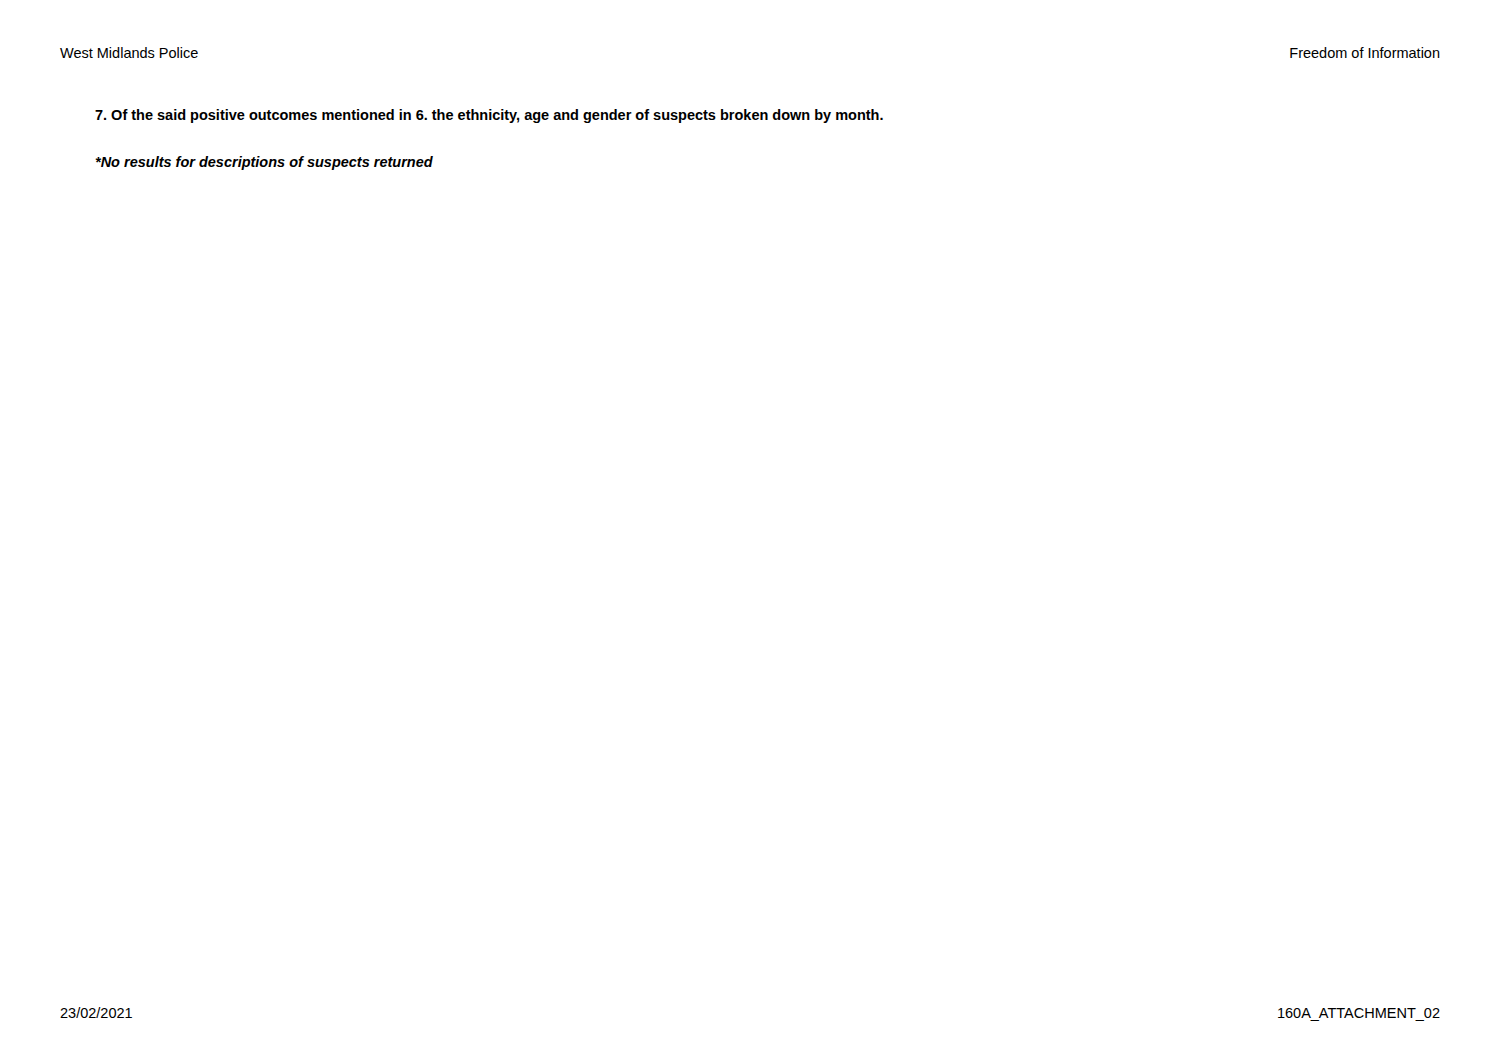West Midlands Police
Freedom of Information
7. Of the said positive outcomes mentioned in 6. the ethnicity, age and gender of suspects broken down by month.
*No results for descriptions of suspects returned
23/02/2021
160A_ATTACHMENT_02